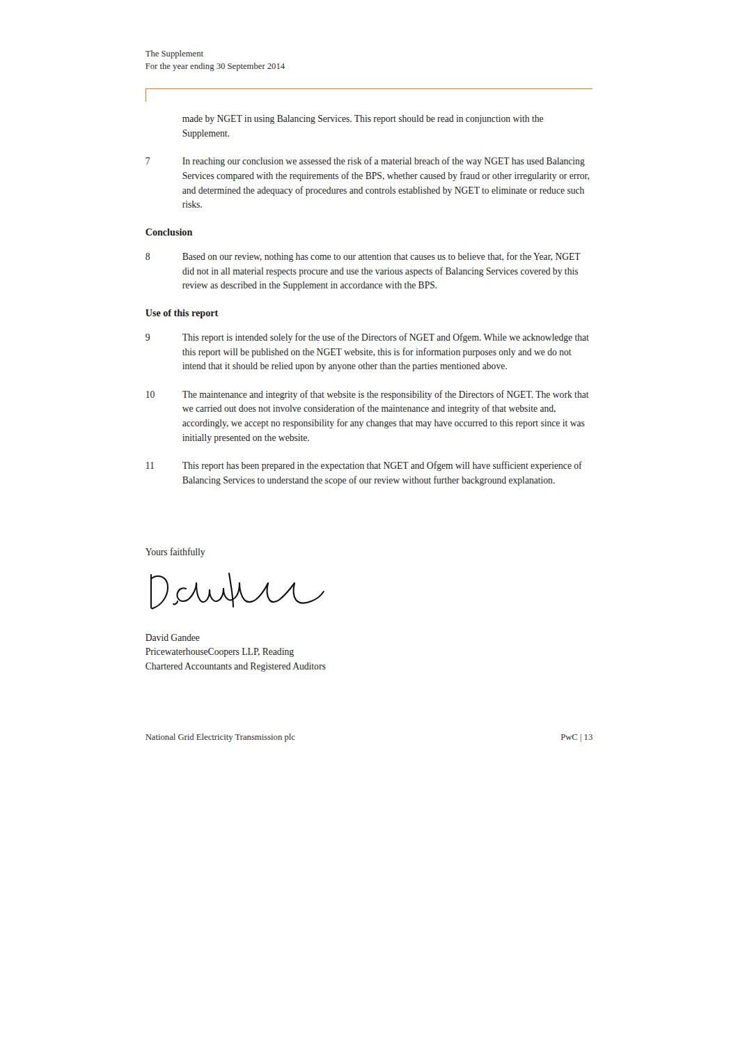The Supplement
For the year ending 30 September 2014
made by NGET in using Balancing Services. This report should be read in conjunction with the Supplement.
7
In reaching our conclusion we assessed the risk of a material breach of the way NGET has used Balancing Services compared with the requirements of the BPS, whether caused by fraud or other irregularity or error, and determined the adequacy of procedures and controls established by NGET to eliminate or reduce such risks.
Conclusion
8
Based on our review, nothing has come to our attention that causes us to believe that, for the Year, NGET did not in all material respects procure and use the various aspects of Balancing Services covered by this review as described in the Supplement in accordance with the BPS.
Use of this report
9
This report is intended solely for the use of the Directors of NGET and Ofgem. While we acknowledge that this report will be published on the NGET website, this is for information purposes only and we do not intend that it should be relied upon by anyone other than the parties mentioned above.
10
The maintenance and integrity of that website is the responsibility of the Directors of NGET. The work that we carried out does not involve consideration of the maintenance and integrity of that website and, accordingly, we accept no responsibility for any changes that may have occurred to this report since it was initially presented on the website.
11
This report has been prepared in the expectation that NGET and Ofgem will have sufficient experience of Balancing Services to understand the scope of our review without further background explanation.
Yours faithfully
David Gandee
PricewaterhouseCoopers LLP, Reading
Chartered Accountants and Registered Auditors
National Grid Electricity Transmission plc
PwC | 13